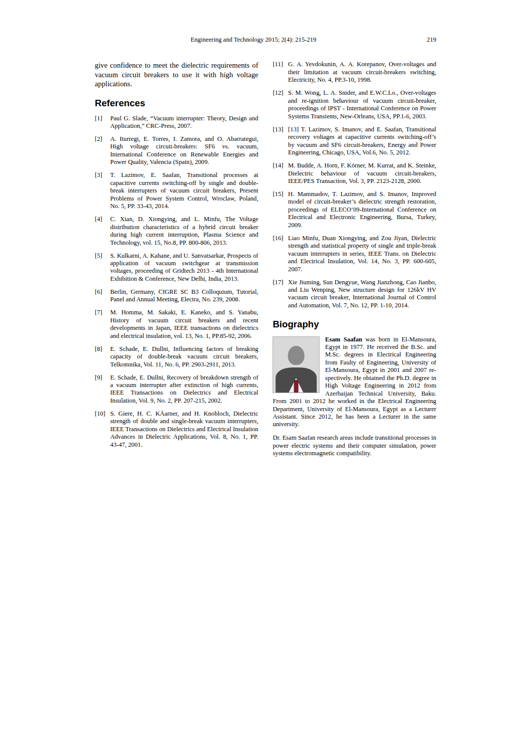Engineering and Technology 2015; 2(4): 215-219
219
give confidence to meet the dielectric requirements of vacuum circuit breakers to use it with high voltage applications.
References
[1] Paul G. Slade, “Vacuum interrupter: Theory, Design and Application,” CRC-Press, 2007.
[2] A. Iturregi, E. Torres, I. Zamora, and O. Abarrategui, High voltage circuit-breakers: SF6 vs. vacuum, International Conference on Renewable Energies and Power Quality, Valencia (Spain), 2009.
[3] T. Lazimov, E. Saafan, Transitional processes at capacitive currents switching-off by single and double-break interrupters of vacuum circuit breakers, Present Problems of Power System Control, Wroclaw, Poland, No. 5, PP. 33-43, 2014.
[4] C. Xian, D. Xiongying, and L. Minfu, The Voltage distribution characteristics of a hybrid circuit breaker during high current interruption, Plasma Science and Technology, vol. 15, No.8, PP. 800-806, 2013.
[5] S. Kulkarni, A. Kahane, and U. Sanvatsarkar, Prospects of application of vacuum switchgear at transmission voltages, proceeding of Gridtech 2013 - 4th International Exhibition & Conference, New Delhi, India, 2013.
[6] Berlin, Germany, CIGRE SC B3 Colloquium, Tutorial, Panel and Annual Meeting, Electra, No. 239, 2008.
[7] M. Homma, M. Sakaki, E. Kaneko, and S. Yanabu, History of vacuum circuit breakers and recent developments in Japan, IEEE transactions on dielectrics and electrical insulation, vol. 13, No. 1, PP.85-92, 2006.
[8] E. Schade, E. Dullni, Influencing factors of breaking capacity of double-break vacuum circuit breakers, Telkomnika, Vol. 11, No. 6, PP. 2903-2911, 2013.
[9] E. Schade, E. Dullni, Recovery of breakdown strength of a vacuum interrupter after extinction of high currents, IEEE Transactions on Dielectrics and Electrical Insulation, Vol. 9, No. 2, PP. 207-215, 2002.
[10] S. Giere, H. C. KÄarner, and H. Knobloch, Dielectric strength of double and single-break vacuum interrupters, IEEE Transactions on Dielectrics and Electrical Insulation Advances in Dielectric Applications, Vol. 8, No. 1, PP. 43-47, 2001.
[11] G. A. Yevdokunin, A. A. Korepanov, Over-voltages and their limitation at vacuum circuit-breakers switching, Electricity, No. 4, PP.3-10, 1998.
[12] S. M. Wong, L. A. Snider, and E.W.C.Lo., Over-voltages and re-ignition behaviour of vacuum circuit-breaker, proceedings of IPST - International Conference on Power Systems Transients, New-Orleans, USA, PP.1-6, 2003.
[13][13] T. Lazimov, S. Imanov, and E. Saafan, Transitional recovery voltages at capacitive currents switching-off’s by vacuum and SF6 circuit-breakers, Energy and Power Engineering, Chicago, USA, Vol.6, No. 5, 2012.
[14] M. Budde, A. Horn, F. Körner, M. Kurrat, and K. Steinke, Dielectric behaviour of vacuum circuit-breakers, IEEE/PES Transaction, Vol. 3, PP. 2123-2128, 2000.
[15] H. Mammadov, T. Lazimov, and S. Imanov, Improved model of circuit-breaker’s dielectric strength restoration, proceedings of ELECO’09-International Conference on Electrical and Electronic Engineering, Bursa, Turkey, 2009.
[16] Liao Minfu, Duan Xiongying, and Zou Jiyan, Dielectric strength and statistical property of single and triple-break vacuum interrupters in series, IEEE Trans. on Dielectric and Electrical Insulation, Vol. 14, No. 3, PP. 600-605, 2007.
[17] Xie Jiuming, Sun Dengyue, Wang Jianzhong, Cao Jianbo, and Liu Wenping, New structure design for 126kV HV vacuum circuit breaker, International Journal of Control and Automation, Vol. 7, No. 12, PP. 1-10, 2014.
Biography
Esam Saafan was born in El-Mansoura, Egypt in 1977. He received the B.Sc. and M.Sc. degrees in Electrical Engineering from Faulty of Engineering, University of El-Mansoura, Egypt in 2001 and 2007 respectively. He obtained the Ph.D. degree in High Voltage Engineering in 2012 from Azerbaijan Technical University, Baku. From 2001 to 2012 he worked in the Electrical Engineering Department, University of El-Mansoura, Egypt as a Lecturer Assistant. Since 2012, he has been a Lecturer in the same university.
Dr. Esam Saafan research areas include transitional processes in power electric systems and their computer simulation, power systems electromagnetic compatibility.